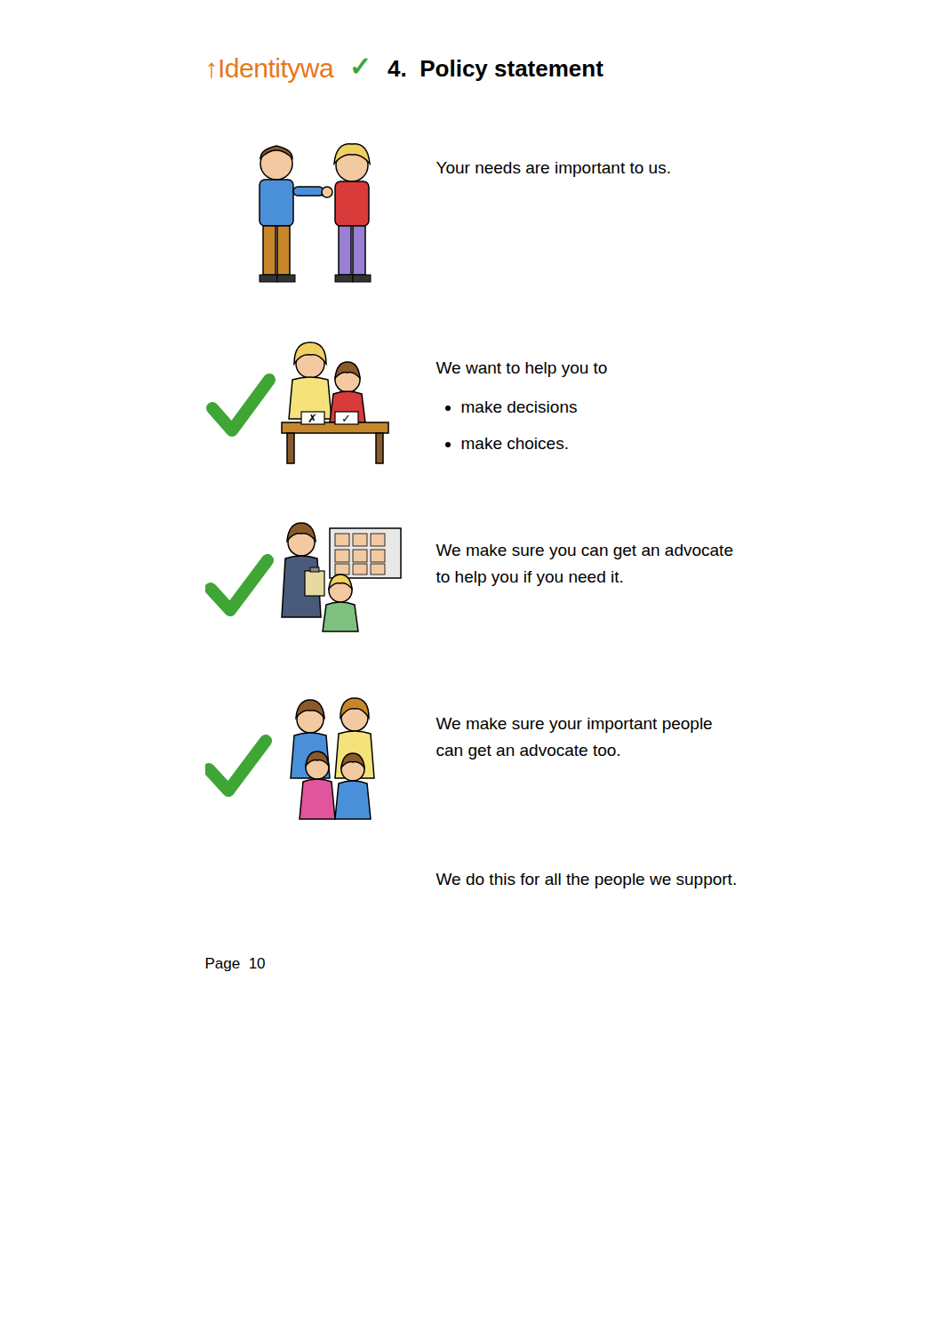↑Identitywa
✓
4. Policy statement
Your needs are important to us.
✗ ✓
We want to help you to
make decisions
make choices.
We make sure you can get an advocate
to help you if you need it.
We make sure your important people
can get an advocate too.
We do this for all the people we support.
Page 10